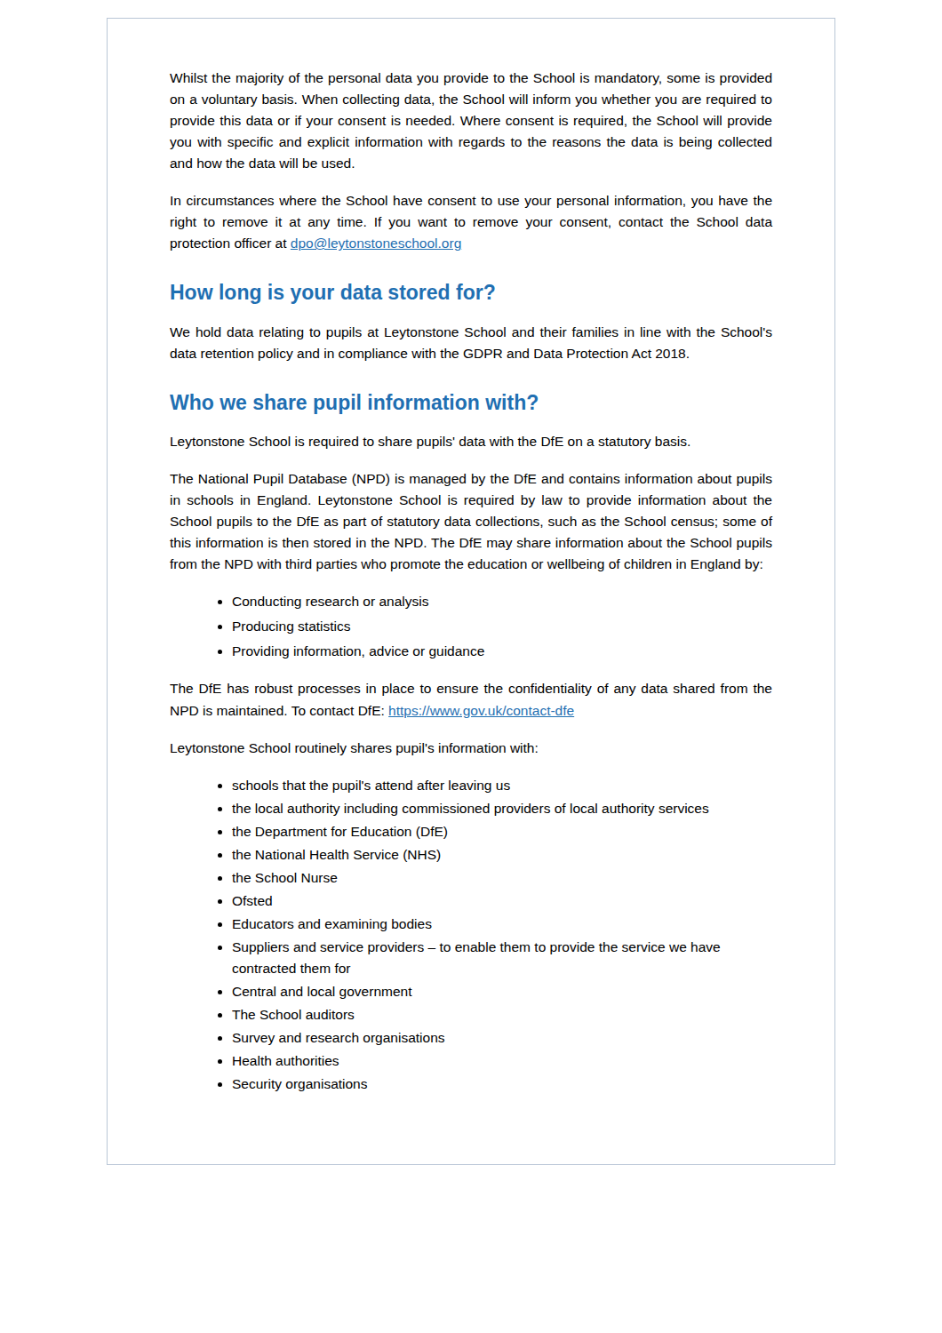Whilst the majority of the personal data you provide to the School is mandatory, some is provided on a voluntary basis. When collecting data, the School will inform you whether you are required to provide this data or if your consent is needed. Where consent is required, the School will provide you with specific and explicit information with regards to the reasons the data is being collected and how the data will be used.
In circumstances where the School have consent to use your personal information, you have the right to remove it at any time. If you want to remove your consent, contact the School data protection officer at dpo@leytonstoneschool.org
How long is your data stored for?
We hold data relating to pupils at Leytonstone School and their families in line with the School's data retention policy and in compliance with the GDPR and Data Protection Act 2018.
Who we share pupil information with?
Leytonstone School is required to share pupils' data with the DfE on a statutory basis.
The National Pupil Database (NPD) is managed by the DfE and contains information about pupils in schools in England. Leytonstone School is required by law to provide information about the School pupils to the DfE as part of statutory data collections, such as the School census; some of this information is then stored in the NPD. The DfE may share information about the School pupils from the NPD with third parties who promote the education or wellbeing of children in England by:
Conducting research or analysis
Producing statistics
Providing information, advice or guidance
The DfE has robust processes in place to ensure the confidentiality of any data shared from the NPD is maintained. To contact DfE: https://www.gov.uk/contact-dfe
Leytonstone School routinely shares pupil's information with:
schools that the pupil's attend after leaving us
the local authority including commissioned providers of local authority services
the Department for Education (DfE)
the National Health Service (NHS)
the School Nurse
Ofsted
Educators and examining bodies
Suppliers and service providers – to enable them to provide the service we have contracted them for
Central and local government
The School auditors
Survey and research organisations
Health authorities
Security organisations